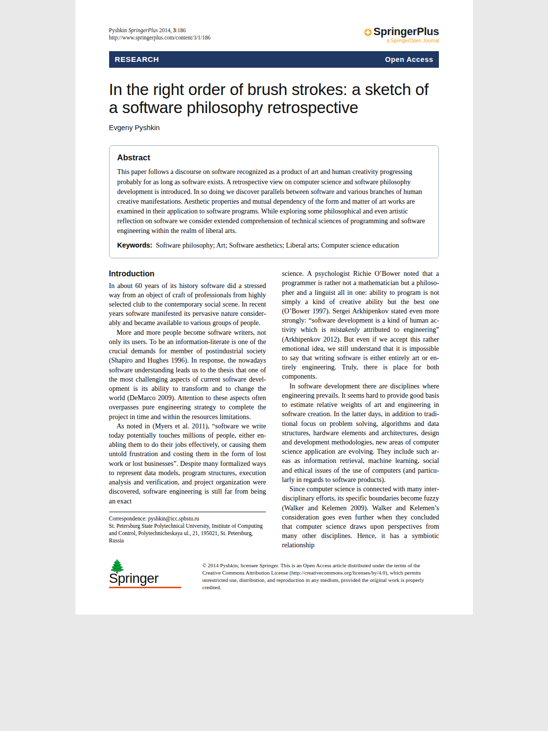Pyshkin SpringerPlus 2014, 3:186
http://www.springerplus.com/content/3/1/186
✚SpringerPlus
a SpringerOpen Journal
RESEARCH
Open Access
In the right order of brush strokes: a sketch of a software philosophy retrospective
Evgeny Pyshkin
Abstract
This paper follows a discourse on software recognized as a product of art and human creativity progressing probably for as long as software exists. A retrospective view on computer science and software philosophy development is introduced. In so doing we discover parallels between software and various branches of human creative manifestations. Aesthetic properties and mutual dependency of the form and matter of art works are examined in their application to software programs. While exploring some philosophical and even artistic reflection on software we consider extended comprehension of technical sciences of programming and software engineering within the realm of liberal arts.
Keywords: Software philosophy; Art; Software aesthetics; Liberal arts; Computer science education
Introduction
In about 60 years of its history software did a stressed way from an object of craft of professionals from highly selected club to the contemporary social scene. In recent years software manifested its pervasive nature considerably and became available to various groups of people.
More and more people become software writers, not only its users. To be an information-literate is one of the crucial demands for member of postindustrial society (Shapiro and Hughes 1996). In response, the nowadays software understanding leads us to the thesis that one of the most challenging aspects of current software development is its ability to transform and to change the world (DeMarco 2009). Attention to these aspects often overpasses pure engineering strategy to complete the project in time and within the resources limitations.
As noted in (Myers et al. 2011), “software we write today potentially touches millions of people, either enabling them to do their jobs effectively, or causing them untold frustration and costing them in the form of lost work or lost businesses”. Despite many formalized ways to represent data models, program structures, execution analysis and verification, and project organization were discovered, software engineering is still far from being an exact
Correspondence: pyshkin@icc.spbstu.ru
St. Petersburg State Polytechnical University, Institute of Computing and Control, Polytechnicheskaya ul., 21, 195021, St. Petersburg, Russia
science. A psychologist Richie O’Bower noted that a programmer is rather not a mathematician but a philosopher and a linguist all in one: ability to program is not simply a kind of creative ability but the best one (O’Bower 1997). Sergei Arkhipenkov stated even more strongly: “software development is a kind of human activity which is mistakenly attributed to engineering” (Arkhipenkov 2012). But even if we accept this rather emotional idea, we still understand that it is impossible to say that writing software is either entirely art or entirely engineering. Truly, there is place for both components.
In software development there are disciplines where engineering prevails. It seems hard to provide good basis to estimate relative weights of art and engineering in software creation. In the latter days, in addition to traditional focus on problem solving, algorithms and data structures, hardware elements and architectures, design and development methodologies, new areas of computer science application are evolving. They include such areas as information retrieval, machine learning, social and ethical issues of the use of computers (and particularly in regards to software products).
Since computer science is connected with many interdisciplinary efforts, its specific boundaries become fuzzy (Walker and Kelemen 2009). Walker and Kelemen’s consideration goes even further when they concluded that computer science draws upon perspectives from many other disciplines. Hence, it has a symbiotic relationship
🌲
Springer
© 2014 Pyshkin; licensee Springer. This is an Open Access article distributed under the terms of the Creative Commons Attribution License (http://creativecommons.org/licenses/by/4.0), which permits unrestricted use, distribution, and reproduction in any medium, provided the original work is properly credited.